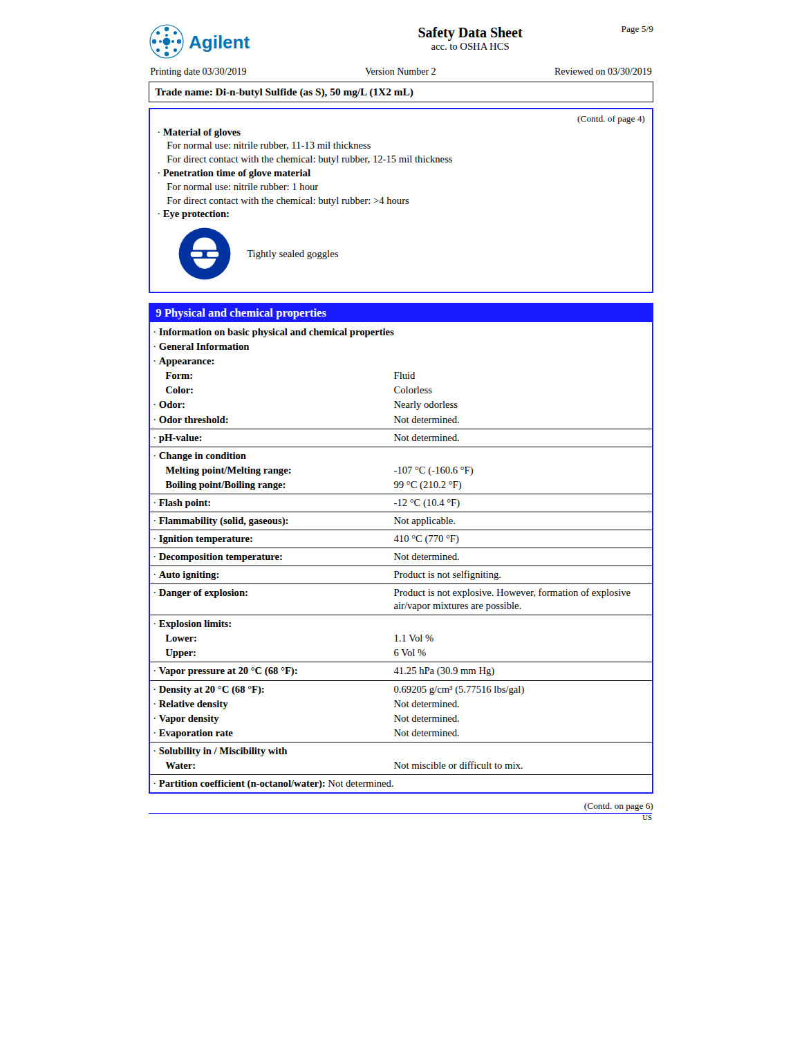Agilent
Safety Data Sheet
acc. to OSHA HCS
Page 5/9
Printing date 03/30/2019 Version Number 2 Reviewed on 03/30/2019
Trade name: Di-n-butyl Sulfide (as S), 50 mg/L (1X2 mL)
(Contd. of page 4)
· Material of gloves
For normal use: nitrile rubber, 11-13 mil thickness
For direct contact with the chemical: butyl rubber, 12-15 mil thickness
· Penetration time of glove material
For normal use: nitrile rubber: 1 hour
For direct contact with the chemical: butyl rubber: >4 hours
· Eye protection:
Tightly sealed goggles
9 Physical and chemical properties
| · Information on basic physical and chemical properties |
| · General Information |
| · Appearance: |
| Form: | Fluid |
| Color: | Colorless |
| · Odor: | Nearly odorless |
| · Odor threshold: | Not determined. |
| · pH-value: | Not determined. |
| · Change in condition |
| Melting point/Melting range: | -107 °C (-160.6 °F) |
| Boiling point/Boiling range: | 99 °C (210.2 °F) |
| · Flash point: | -12 °C (10.4 °F) |
| · Flammability (solid, gaseous): | Not applicable. |
| · Ignition temperature: | 410 °C (770 °F) |
| · Decomposition temperature: | Not determined. |
| · Auto igniting: | Product is not selfigniting. |
| · Danger of explosion: | Product is not explosive. However, formation of explosive air/vapor mixtures are possible. |
| · Explosion limits: |
| Lower: | 1.1 Vol % |
| Upper: | 6 Vol % |
| · Vapor pressure at 20 °C (68 °F): | 41.25 hPa (30.9 mm Hg) |
| · Density at 20 °C (68 °F): | 0.69205 g/cm³ (5.77516 lbs/gal) |
| · Relative density | Not determined. |
| · Vapor density | Not determined. |
| · Evaporation rate | Not determined. |
| · Solubility in / Miscibility with |
| Water: | Not miscible or difficult to mix. |
| · Partition coefficient (n-octanol/water): Not determined. |
(Contd. on page 6)
US